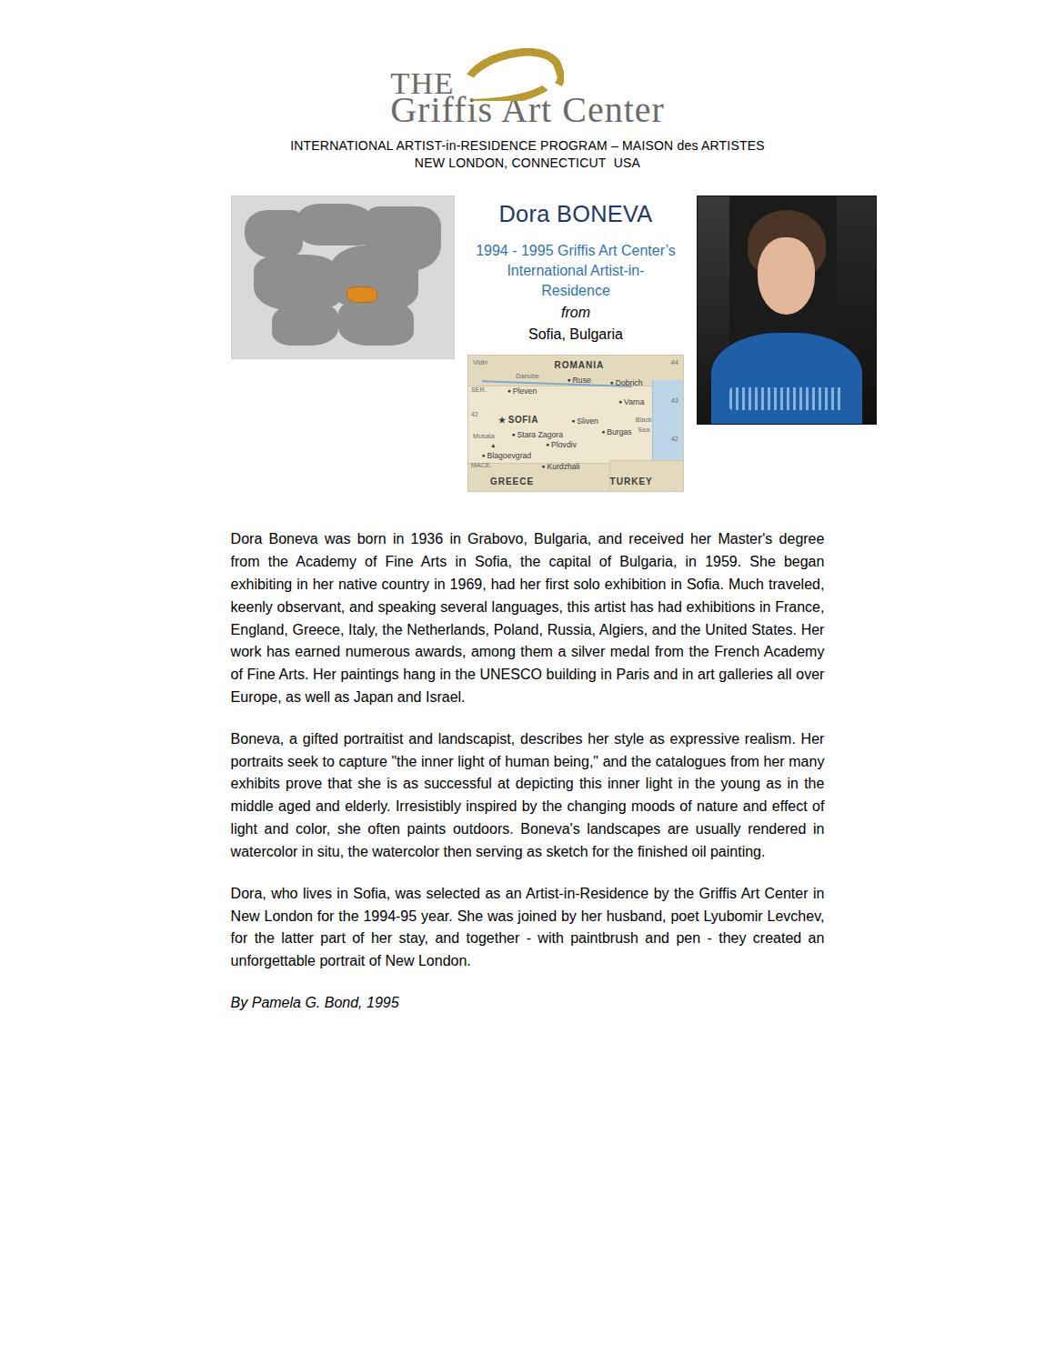THE
Griffis Art Center
INTERNATIONAL ARTIST-in-RESIDENCE PROGRAM – MAISON des ARTISTES
NEW LONDON, CONNECTICUT USA
Dora BONEVA
1994 - 1995 Griffis Art Center’s
International Artist-in-
Residence
from
Sofia, Bulgaria
ROMANIA Vidin Danube Ruse Dobrich Pleven Varna SER. SOFIA Sliven Stara Zagora Burgas Black
Sea Musala Plovdiv Blagoevgrad MACE. Kurdzhali GREECE TURKEY 44 43 42 42
Dora Boneva was born in 1936 in Grabovo, Bulgaria, and received her Master's degree from the Academy of Fine Arts in Sofia, the capital of Bulgaria, in 1959. She began exhibiting in her native country in 1969, had her first solo exhibition in Sofia. Much traveled, keenly observant, and speaking several languages, this artist has had exhibitions in France, England, Greece, Italy, the Netherlands, Poland, Russia, Algiers, and the United States. Her work has earned numerous awards, among them a silver medal from the French Academy of Fine Arts. Her paintings hang in the UNESCO building in Paris and in art galleries all over Europe, as well as Japan and Israel.
Boneva, a gifted portraitist and landscapist, describes her style as expressive realism. Her portraits seek to capture "the inner light of human being," and the catalogues from her many exhibits prove that she is as successful at depicting this inner light in the young as in the middle aged and elderly. Irresistibly inspired by the changing moods of nature and effect of light and color, she often paints outdoors. Boneva's landscapes are usually rendered in watercolor in situ, the watercolor then serving as sketch for the finished oil painting.
Dora, who lives in Sofia, was selected as an Artist-in-Residence by the Griffis Art Center in New London for the 1994-95 year. She was joined by her husband, poet Lyubomir Levchev, for the latter part of her stay, and together - with paintbrush and pen - they created an unforgettable portrait of New London.
By Pamela G. Bond, 1995